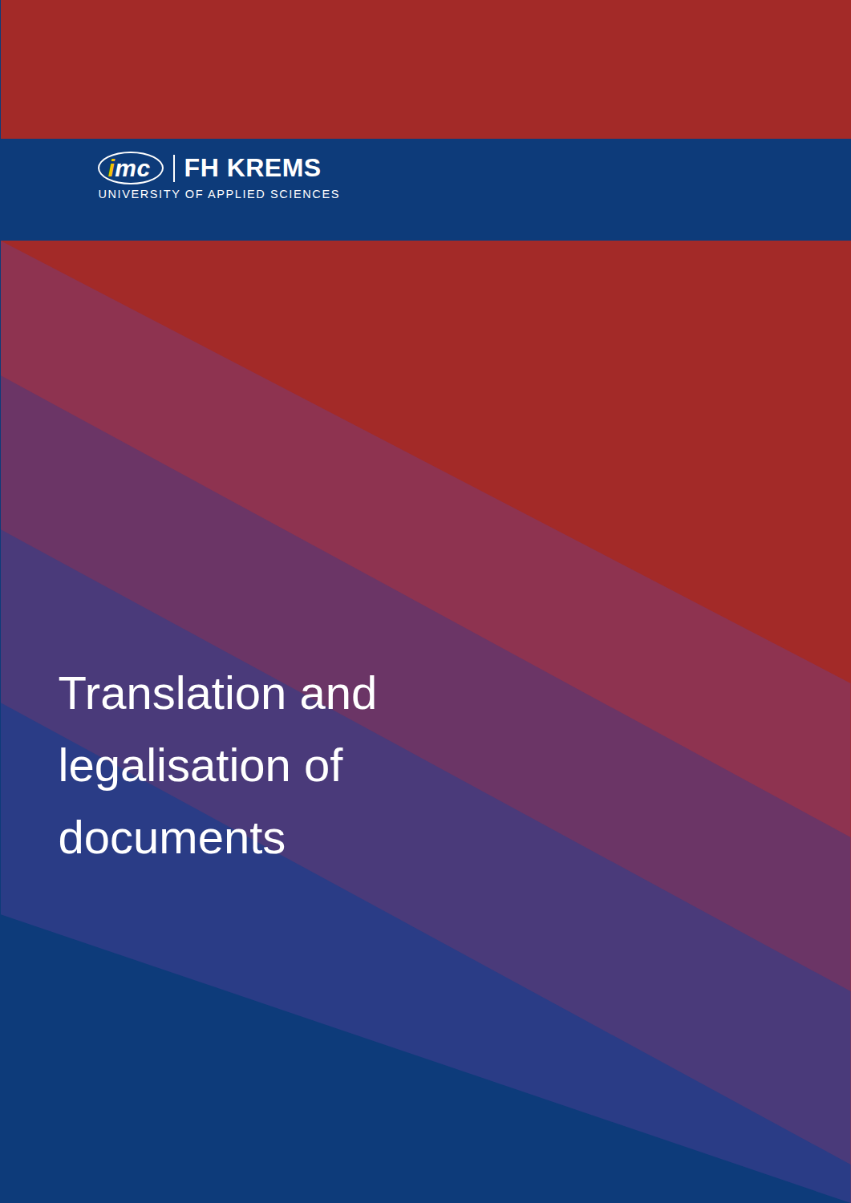imc FH KREMS
UNIVERSITY OF APPLIED SCIENCES
Translation and legalisation of documents